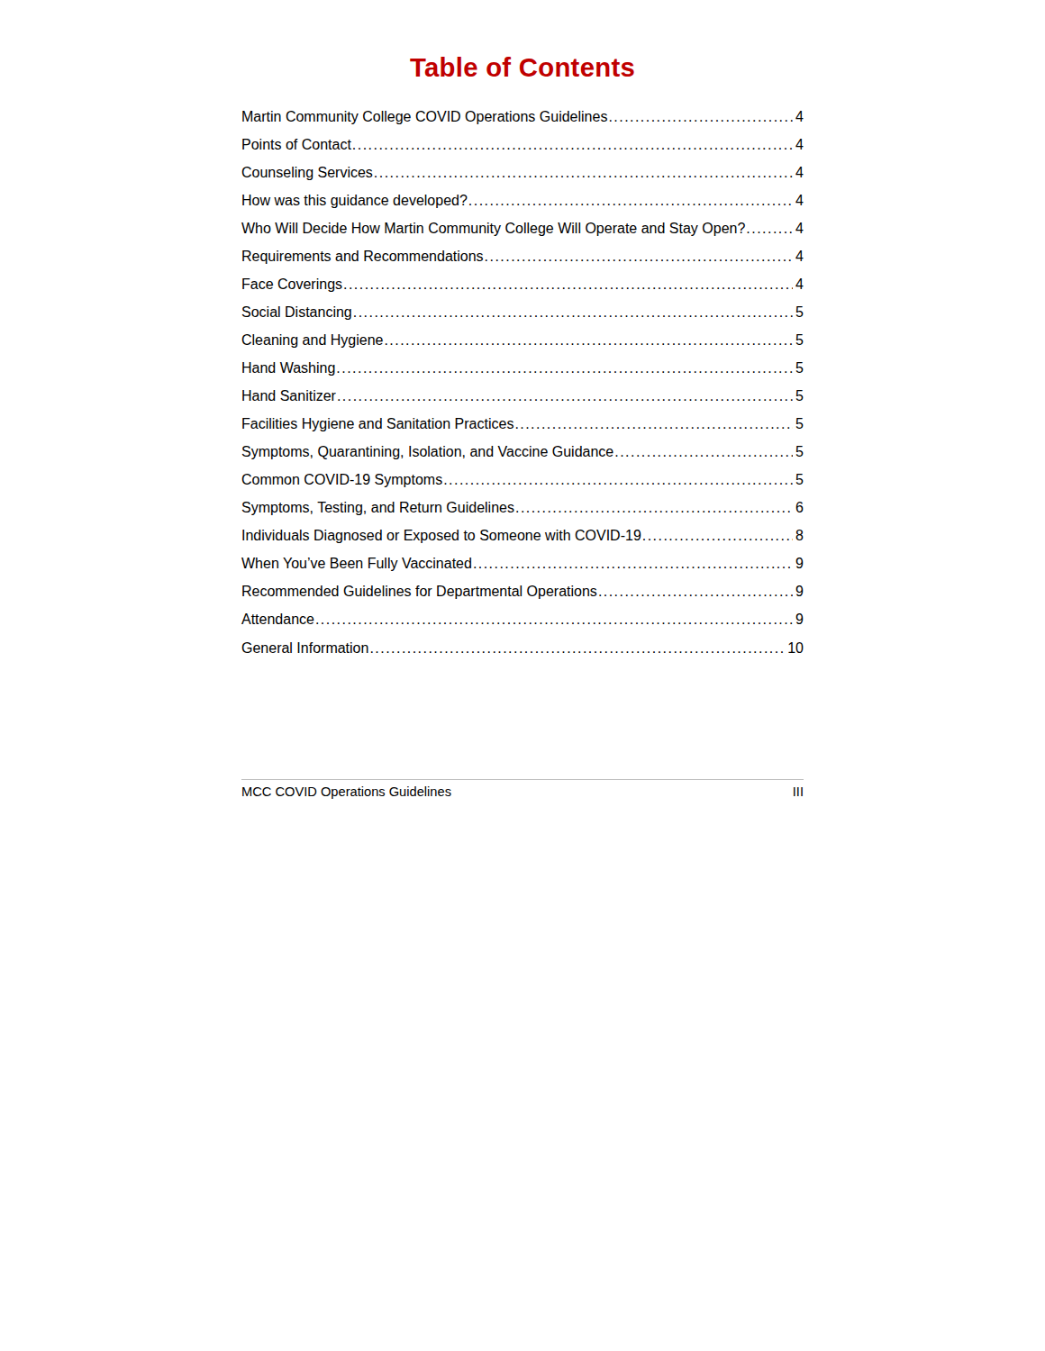Table of Contents
Martin Community College COVID Operations Guidelines .......................................................................................................................................................................................................................... 4
Points of Contact .......................................................................................................................................................................................................................... 4
Counseling Services .......................................................................................................................................................................................................................... 4
How was this guidance developed? .......................................................................................................................................................................................................................... 4
Who Will Decide How Martin Community College Will Operate and Stay Open? .......................................................................................................................................................................................................................... 4
Requirements and Recommendations .......................................................................................................................................................................................................................... 4
Face Coverings .......................................................................................................................................................................................................................... 4
Social Distancing .......................................................................................................................................................................................................................... 5
Cleaning and Hygiene .......................................................................................................................................................................................................................... 5
Hand Washing .......................................................................................................................................................................................................................... 5
Hand Sanitizer .......................................................................................................................................................................................................................... 5
Facilities Hygiene and Sanitation Practices .......................................................................................................................................................................................................................... 5
Symptoms, Quarantining, Isolation, and Vaccine Guidance .......................................................................................................................................................................................................................... 5
Common COVID-19 Symptoms .......................................................................................................................................................................................................................... 5
Symptoms, Testing, and Return Guidelines .......................................................................................................................................................................................................................... 6
Individuals Diagnosed or Exposed to Someone with COVID-19 .......................................................................................................................................................................................................................... 8
When You’ve Been Fully Vaccinated .......................................................................................................................................................................................................................... 9
Recommended Guidelines for Departmental Operations .......................................................................................................................................................................................................................... 9
Attendance .......................................................................................................................................................................................................................... 9
General Information .......................................................................................................................................................................................................................... 10
MCC COVID Operations Guidelines III